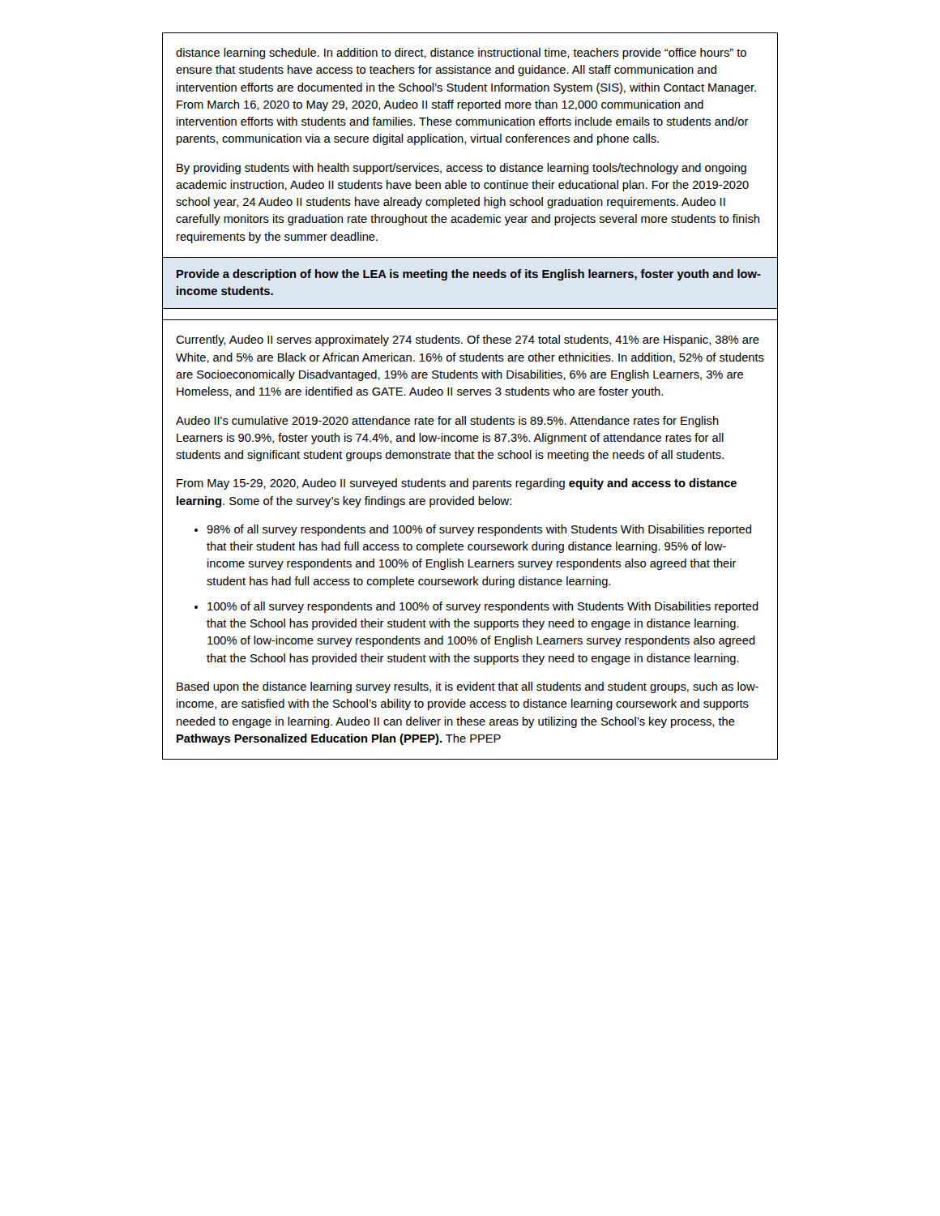distance learning schedule. In addition to direct, distance instructional time, teachers provide “office hours” to ensure that students have access to teachers for assistance and guidance. All staff communication and intervention efforts are documented in the School’s Student Information System (SIS), within Contact Manager. From March 16, 2020 to May 29, 2020, Audeo II staff reported more than 12,000 communication and intervention efforts with students and families. These communication efforts include emails to students and/or parents, communication via a secure digital application, virtual conferences and phone calls.
By providing students with health support/services, access to distance learning tools/technology and ongoing academic instruction, Audeo II students have been able to continue their educational plan. For the 2019-2020 school year, 24 Audeo II students have already completed high school graduation requirements. Audeo II carefully monitors its graduation rate throughout the academic year and projects several more students to finish requirements by the summer deadline.
Provide a description of how the LEA is meeting the needs of its English learners, foster youth and low-income students.
Currently, Audeo II serves approximately 274 students. Of these 274 total students, 41% are Hispanic, 38% are White, and 5% are Black or African American. 16% of students are other ethnicities. In addition, 52% of students are Socioeconomically Disadvantaged, 19% are Students with Disabilities, 6% are English Learners, 3% are Homeless, and 11% are identified as GATE. Audeo II serves 3 students who are foster youth.
Audeo II's cumulative 2019-2020 attendance rate for all students is 89.5%. Attendance rates for English Learners is 90.9%, foster youth is 74.4%, and low-income is 87.3%. Alignment of attendance rates for all students and significant student groups demonstrate that the school is meeting the needs of all students.
From May 15-29, 2020, Audeo II surveyed students and parents regarding equity and access to distance learning. Some of the survey’s key findings are provided below:
98% of all survey respondents and 100% of survey respondents with Students With Disabilities reported that their student has had full access to complete coursework during distance learning. 95% of low-income survey respondents and 100% of English Learners survey respondents also agreed that their student has had full access to complete coursework during distance learning.
100% of all survey respondents and 100% of survey respondents with Students With Disabilities reported that the School has provided their student with the supports they need to engage in distance learning. 100% of low-income survey respondents and 100% of English Learners survey respondents also agreed that the School has provided their student with the supports they need to engage in distance learning.
Based upon the distance learning survey results, it is evident that all students and student groups, such as low-income, are satisfied with the School’s ability to provide access to distance learning coursework and supports needed to engage in learning. Audeo II can deliver in these areas by utilizing the School’s key process, the Pathways Personalized Education Plan (PPEP). The PPEP